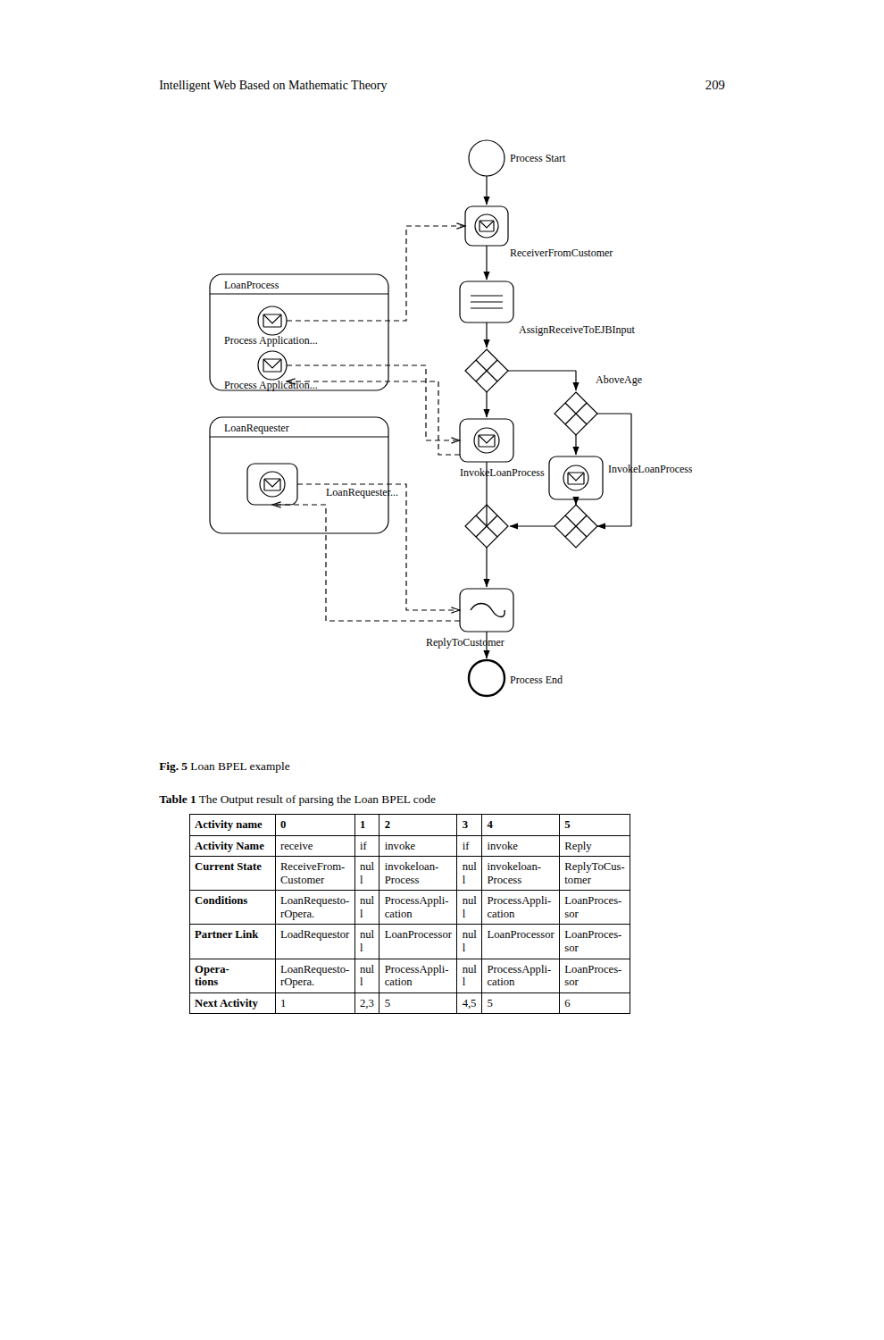Intelligent Web Based on Mathematic Theory 209
Process Start ReceiverFromCustomer AssignReceiveToEJBInput AboveAge InvokeLoanProcess InvokeLoanProcess ReplyToCustomer Process End LoanProcess Process Application... Process Application... LoanRequester LoanRequester...
Fig. 5 Loan BPEL example
Table 1 The Output result of parsing the Loan BPEL code
| Activity name | 0 | 1 | 2 | 3 | 4 | 5 |
| --- | --- | --- | --- | --- | --- | --- |
| Activity Name | receive | if | invoke | if | invoke | Reply |
| Current State | ReceiveFrom- Customer | nul l | invokeloan- Process | nul l | invokeloan- Process | ReplyToCus- tomer |
| Conditions | LoanRequesto- rOpera. | nul l | ProcessAppli- cation | nul l | ProcessAppli- cation | LoanProces- sor |
| Partner Link | LoadRequestor | nul l | LoanProcessor | nul l | LoanProcessor | LoanProces- sor |
| Opera- tions | LoanRequesto- rOpera. | nul l | ProcessAppli- cation | nul l | ProcessAppli- cation | LoanProces- sor |
| Next Activity | 1 | 2,3 | 5 | 4,5 | 5 | 6 |